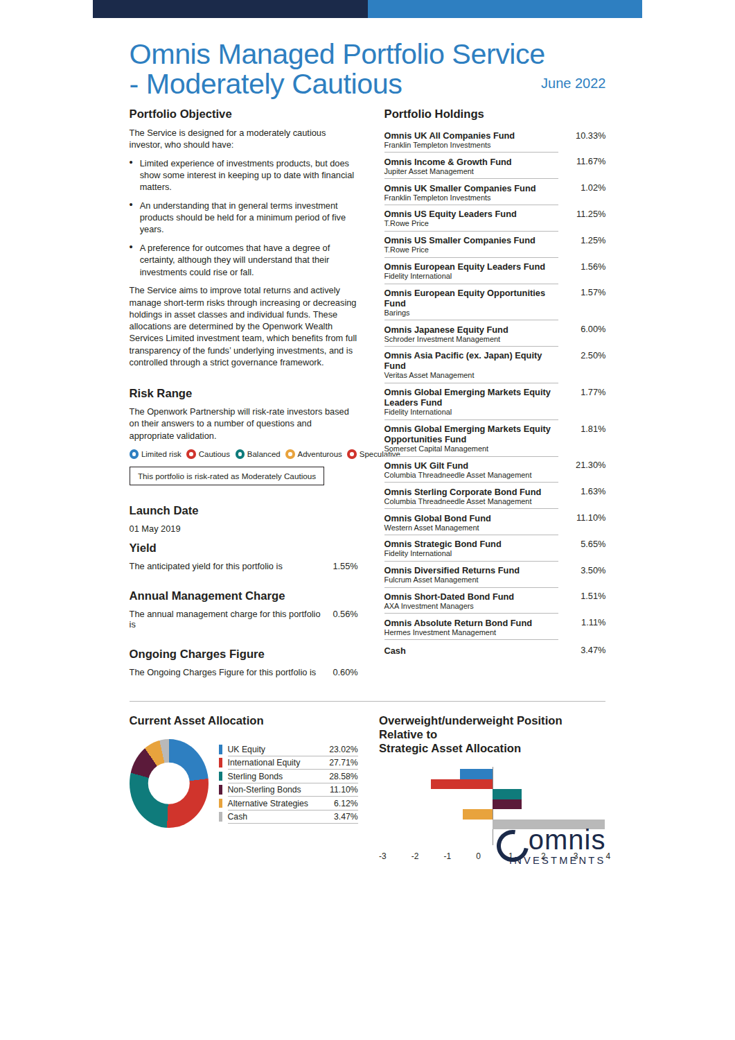Omnis Managed Portfolio Service
- Moderately Cautious
June 2022
Portfolio Objective
The Service is designed for a moderately cautious investor, who should have:
Limited experience of investments products, but does show some interest in keeping up to date with financial matters.
An understanding that in general terms investment products should be held for a minimum period of five years.
A preference for outcomes that have a degree of certainty, although they will understand that their investments could rise or fall.
The Service aims to improve total returns and actively manage short-term risks through increasing or decreasing holdings in asset classes and individual funds. These allocations are determined by the Openwork Wealth Services Limited investment team, which benefits from full transparency of the funds’ underlying investments, and is controlled through a strict governance framework.
Risk Range
The Openwork Partnership will risk-rate investors based on their answers to a number of questions and appropriate validation.
Limited risk
Cautious
Balanced
Adventurous
Speculative
This portfolio is risk-rated as Moderately Cautious
Launch Date
01 May 2019
Yield
The anticipated yield for this portfolio is 1.55%
Annual Management Charge
The annual management charge for this portfolio is 0.56%
Ongoing Charges Figure
The Ongoing Charges Figure for this portfolio is 0.60%
Portfolio Holdings
| Omnis UK All Companies Fund | 10.33% |
| Franklin Templeton Investments |
| Omnis Income & Growth Fund | 11.67% |
| Jupiter Asset Management |
| Omnis UK Smaller Companies Fund | 1.02% |
| Franklin Templeton Investments |
| Omnis US Equity Leaders Fund | 11.25% |
| T.Rowe Price |
| Omnis US Smaller Companies Fund | 1.25% |
| T.Rowe Price |
| Omnis European Equity Leaders Fund | 1.56% |
| Fidelity International |
| Omnis European Equity Opportunities Fund | 1.57% |
| Barings |
| Omnis Japanese Equity Fund | 6.00% |
| Schroder Investment Management |
| Omnis Asia Pacific (ex. Japan) Equity Fund | 2.50% |
| Veritas Asset Management |
| Omnis Global Emerging Markets Equity Leaders Fund | 1.77% |
| Fidelity International |
| Omnis Global Emerging Markets Equity Opportunities Fund | 1.81% |
| Somerset Capital Management |
| Omnis UK Gilt Fund | 21.30% |
| Columbia Threadneedle Asset Management |
| Omnis Sterling Corporate Bond Fund | 1.63% |
| Columbia Threadneedle Asset Management |
| Omnis Global Bond Fund | 11.10% |
| Western Asset Management |
| Omnis Strategic Bond Fund | 5.65% |
| Fidelity International |
| Omnis Diversified Returns Fund | 3.50% |
| Fulcrum Asset Management |
| Omnis Short-Dated Bond Fund | 1.51% |
| AXA Investment Managers |
| Omnis Absolute Return Bond Fund | 1.11% |
| Hermes Investment Management |
| Cash | 3.47% |
Current Asset Allocation
| | UK Equity | 23.02% |
| | International Equity | 27.71% |
| | Sterling Bonds | 28.58% |
| | Non-Sterling Bonds | 11.10% |
| | Alternative Strategies | 6.12% |
| | Cash | 3.47% |
Overweight/underweight Position Relative to
Strategic Asset Allocation
-3-2-101234
omnis
INVESTMENTS